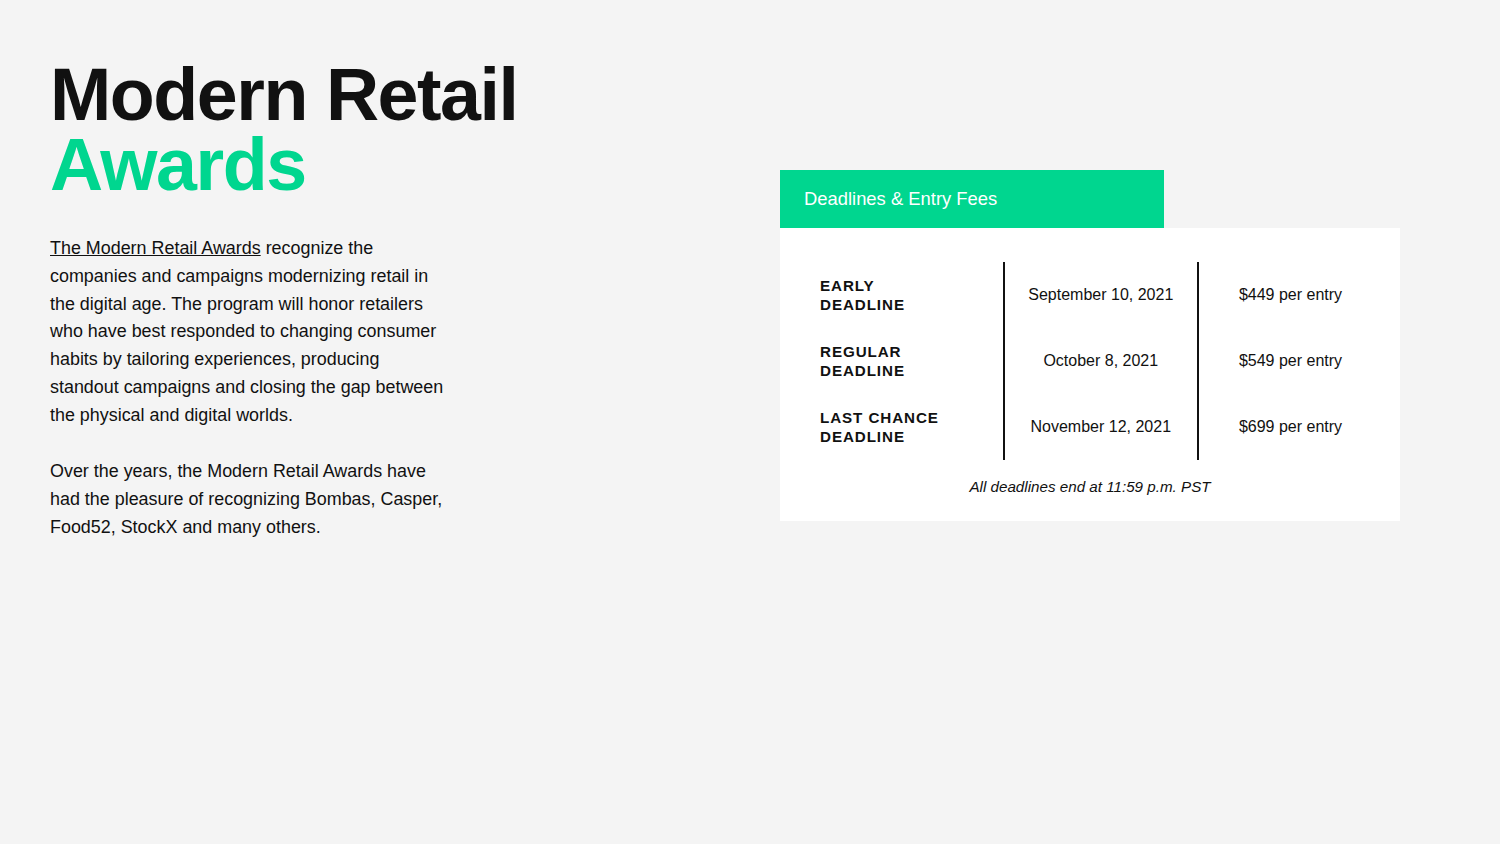Modern RetailAwards
The Modern Retail Awards recognize the companies and campaigns modernizing retail in the digital age. The program will honor retailers who have best responded to changing consumer habits by tailoring experiences, producing standout campaigns and closing the gap between the physical and digital worlds.
Over the years, the Modern Retail Awards have had the pleasure of recognizing Bombas, Casper, Food52, StockX and many others.
Deadlines & Entry Fees
| Early Deadline | September 10, 2021 | $449 per entry |
| Regular Deadline | October 8, 2021 | $549 per entry |
| Last Chance Deadline | November 12, 2021 | $699 per entry |
All deadlines end at 11:59 p.m. PST